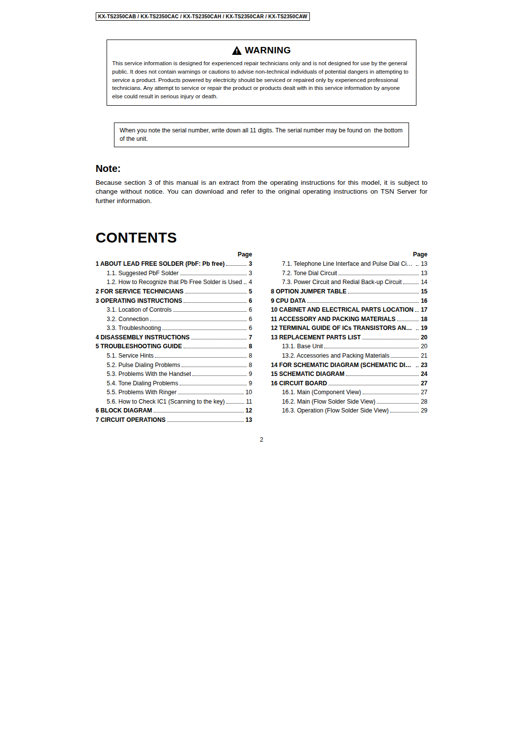KX-TS2350CAB / KX-TS2350CAC / KX-TS2350CAH / KX-TS2350CAR / KX-TS2350CAW
WARNING
This service information is designed for experienced repair technicians only and is not designed for use by the general public. It does not contain warnings or cautions to advise non-technical individuals of potential dangers in attempting to service a product. Products powered by electricity should be serviced or repaired only by experienced professional technicians. Any attempt to service or repair the product or products dealt with in this service information by anyone else could result in serious injury or death.
When you note the serial number, write down all 11 digits. The serial number may be found on the bottom of the unit.
Note:
Because section 3 of this manual is an extract from the operating instructions for this model, it is subject to change without notice. You can download and refer to the original operating instructions on TSN Server for further information.
CONTENTS
Page
1 ABOUT LEAD FREE SOLDER (PbF: Pb free) 3
1.1. Suggested PbF Solder 3
1.2. How to Recognize that Pb Free Solder is Used 4
2 FOR SERVICE TECHNICIANS 5
3 OPERATING INSTRUCTIONS 6
3.1. Location of Controls 6
3.2. Connection 6
3.3. Troubleshooting 6
4 DISASSEMBLY INSTRUCTIONS 7
5 TROUBLESHOOTING GUIDE 8
5.1. Service Hints 8
5.2. Pulse Dialing Problems 8
5.3. Problems With the Handset 9
5.4. Tone Dialing Problems 9
5.5. Problems With Ringer 10
5.6. How to Check IC1 (Scanning to the key) 11
6 BLOCK DIAGRAM 12
7 CIRCUIT OPERATIONS 13
Page
7.1. Telephone Line Interface and Pulse Dial Circuit 13
7.2. Tone Dial Circuit 13
7.3. Power Circuit and Redial Back-up Circuit 14
8 OPTION JUMPER TABLE 15
9 CPU DATA 16
10 CABINET AND ELECTRICAL PARTS LOCATION 17
11 ACCESSORY AND PACKING MATERIALS 18
12 TERMINAL GUIDE OF ICs TRANSISTORS AND DIODES 19
13 REPLACEMENT PARTS LIST 20
13.1. Base Unit 20
13.2. Accessories and Packing Materials 21
14 FOR SCHEMATIC DIAGRAM (SCHEMATIC DIAGRAM) 23
15 SCHEMATIC DIAGRAM 24
16 CIRCUIT BOARD 27
16.1. Main (Component View) 27
16.2. Main (Flow Solder Side View) 28
16.3. Operation (Flow Solder Side View) 29
2